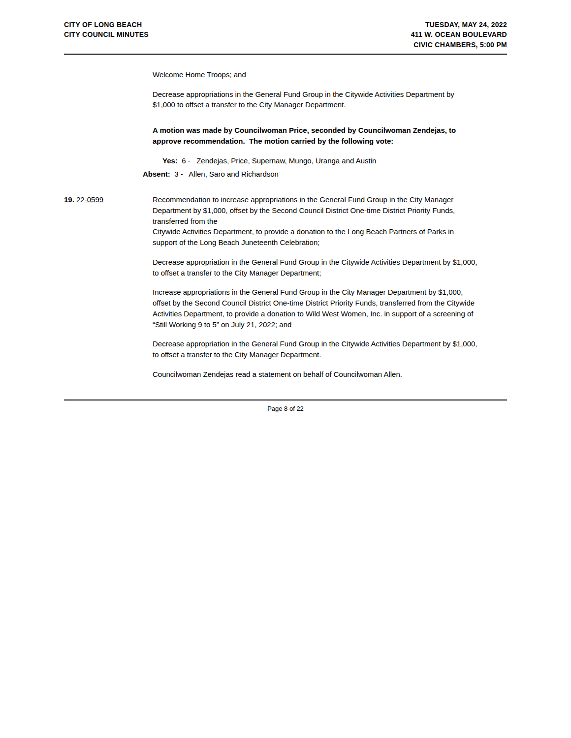CITY OF LONG BEACH
CITY COUNCIL MINUTES
TUESDAY, MAY 24, 2022
411 W. OCEAN BOULEVARD
CIVIC CHAMBERS, 5:00 PM
Welcome Home Troops; and
Decrease appropriations in the General Fund Group in the Citywide Activities Department by $1,000 to offset a transfer to the City Manager Department.
A motion was made by Councilwoman Price, seconded by Councilwoman Zendejas, to approve recommendation. The motion carried by the following vote:
Yes: 6 - Zendejas, Price, Supernaw, Mungo, Uranga and Austin
Absent: 3 - Allen, Saro and Richardson
19. 22-0599
Recommendation to increase appropriations in the General Fund Group in the City Manager Department by $1,000, offset by the Second Council District One-time District Priority Funds, transferred from the
Citywide Activities Department, to provide a donation to the Long Beach Partners of Parks in support of the Long Beach Juneteenth Celebration;
Decrease appropriation in the General Fund Group in the Citywide Activities Department by $1,000, to offset a transfer to the City Manager Department;
Increase appropriations in the General Fund Group in the City Manager Department by $1,000, offset by the Second Council District One-time District Priority Funds, transferred from the Citywide Activities Department, to provide a donation to Wild West Women, Inc. in support of a screening of “Still Working 9 to 5” on July 21, 2022; and
Decrease appropriation in the General Fund Group in the Citywide Activities Department by $1,000, to offset a transfer to the City Manager Department.
Councilwoman Zendejas read a statement on behalf of Councilwoman Allen.
Page 8 of 22